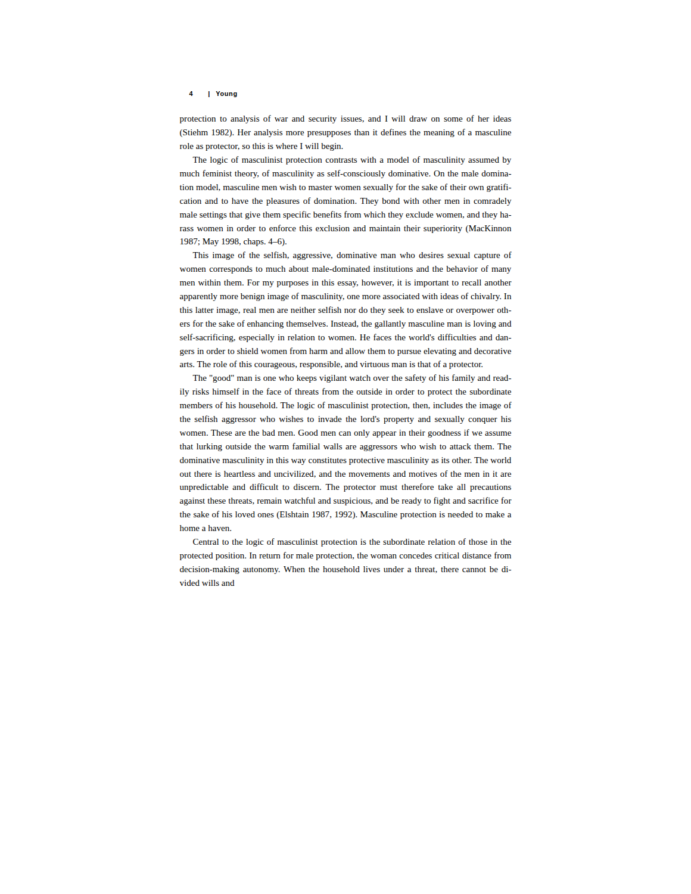4|Young
protection to analysis of war and security issues, and I will draw on some of her ideas (Stiehm 1982). Her analysis more presupposes than it defines the meaning of a masculine role as protector, so this is where I will begin.
The logic of masculinist protection contrasts with a model of masculinity assumed by much feminist theory, of masculinity as self-consciously dominative. On the male domination model, masculine men wish to master women sexually for the sake of their own gratification and to have the pleasures of domination. They bond with other men in comradely male settings that give them specific benefits from which they exclude women, and they harass women in order to enforce this exclusion and maintain their superiority (MacKinnon 1987; May 1998, chaps. 4–6).
This image of the selfish, aggressive, dominative man who desires sexual capture of women corresponds to much about male-dominated institutions and the behavior of many men within them. For my purposes in this essay, however, it is important to recall another apparently more benign image of masculinity, one more associated with ideas of chivalry. In this latter image, real men are neither selfish nor do they seek to enslave or overpower others for the sake of enhancing themselves. Instead, the gallantly masculine man is loving and self-sacrificing, especially in relation to women. He faces the world's difficulties and dangers in order to shield women from harm and allow them to pursue elevating and decorative arts. The role of this courageous, responsible, and virtuous man is that of a protector.
The "good" man is one who keeps vigilant watch over the safety of his family and readily risks himself in the face of threats from the outside in order to protect the subordinate members of his household. The logic of masculinist protection, then, includes the image of the selfish aggressor who wishes to invade the lord's property and sexually conquer his women. These are the bad men. Good men can only appear in their goodness if we assume that lurking outside the warm familial walls are aggressors who wish to attack them. The dominative masculinity in this way constitutes protective masculinity as its other. The world out there is heartless and uncivilized, and the movements and motives of the men in it are unpredictable and difficult to discern. The protector must therefore take all precautions against these threats, remain watchful and suspicious, and be ready to fight and sacrifice for the sake of his loved ones (Elshtain 1987, 1992). Masculine protection is needed to make a home a haven.
Central to the logic of masculinist protection is the subordinate relation of those in the protected position. In return for male protection, the woman concedes critical distance from decision-making autonomy. When the household lives under a threat, there cannot be divided wills and